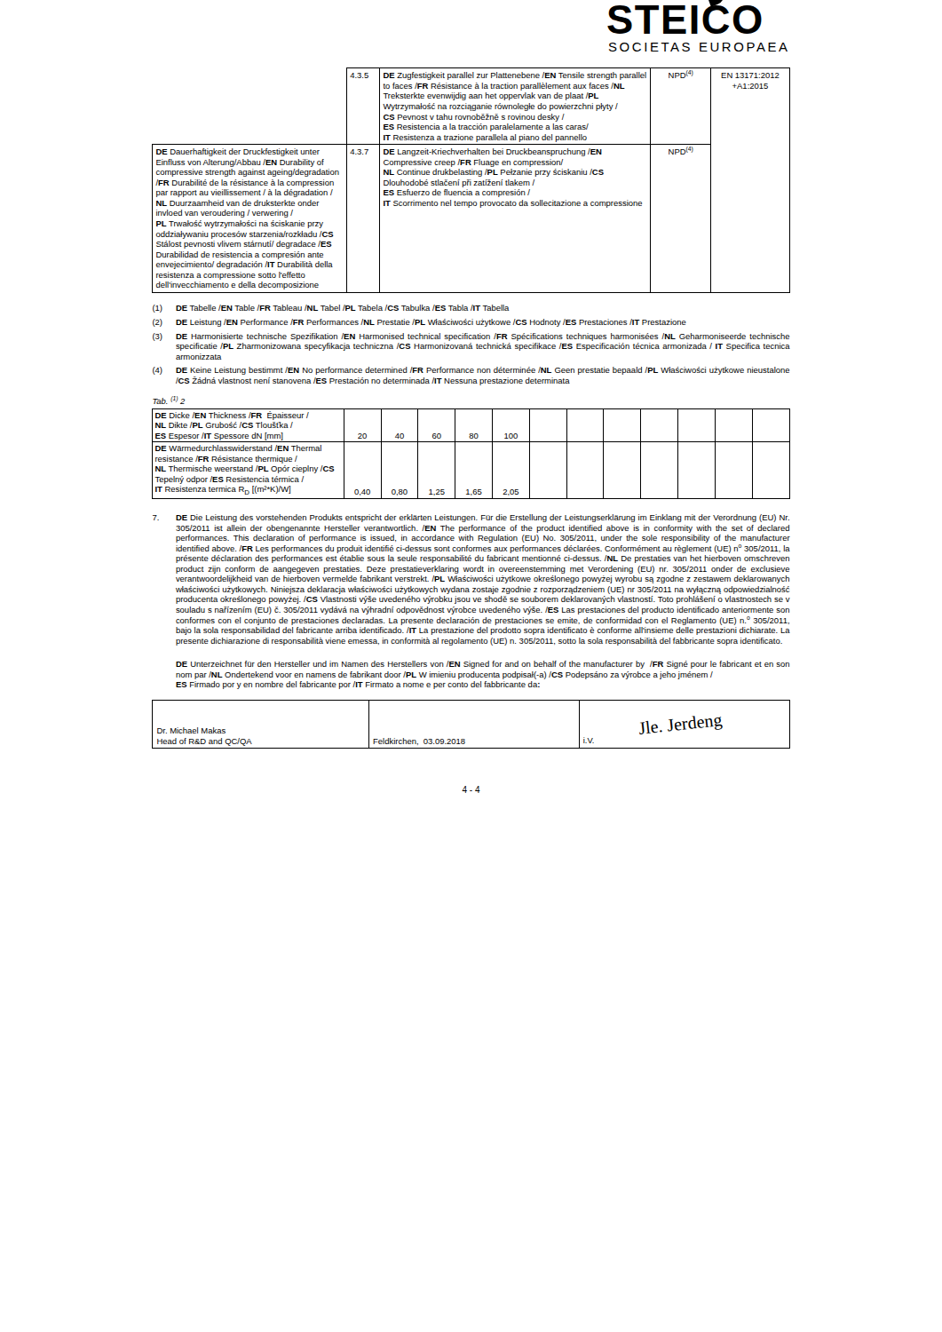STE ICO
SOCIETAS EUROPAEA
| | 4.3.5 | DE Zugfestigkeit parallel zur Plattenebene / EN Tensile strength parallel to faces / FR Résistance à la traction parallèlement aux faces / NL Treksterkte evenwijdig aan het oppervlak van de plaat / PL Wytrzymałość na rozciąganie równoległe do powierzchni płyty / CS Pevnost v tahu rovnoběžně s rovinou desky / ES Resistencia a la tracción paralelamente a las caras/ IT Resistenza a trazione parallela al piano del pannello | NPD (4) | EN 13171:2012 +A1:2015 |
| DE Dauerhaftigkeit der Druckfestigkeit unter Einfluss von Alterung/Abbau / EN Durability of compressive strength against ageing/degradation / FR Durabilité de la résistance à la compression par rapport au vieillissement / à la dégradation / NL Duurzaamheid van de druksterkte onder invloed van veroudering / verwering / PL Trwałość wytrzymałości na ściskanie przy oddziaływaniu procesów starzenia/rozkładu / CS Stálost pevnosti vlivem stárnutí/ degradace / ES Durabilidad de resistencia a compresión ante envejecimiento/ degradación / IT Durabilità della resistenza a compressione sotto l'effetto dell'invecchiamento e della decomposizione | 4.3.7 | DE Langzeit-Kriechverhalten bei Druckbeanspruchung / EN Compressive creep / FR Fluage en compression/ NL Continue drukbelasting / PL Pełzanie przy ściskaniu / CS Dlouhodobé stlačení při zatížení tlakem / ES Esfuerzo de fluencia a compresión / IT Scorrimento nel tempo provocato da sollecitazione a compressione | NPD (4) |
(1) DE Tabelle /EN Table /FR Tableau /NL Tabel /PL Tabela /CS Tabulka /ES Tabla /IT Tabella
(2) DE Leistung /EN Performance /FR Performances /NL Prestatie /PL Właściwości użytkowe /CS Hodnoty /ES Prestaciones /IT Prestazione
(3) DE Harmonisierte technische Spezifikation /EN Harmonised technical specification /FR Spécifications techniques harmonisées /NL Geharmoniseerde technische specificatie /PL Zharmonizowana specyfikacja techniczna /CS Harmonizovaná technická specifikace /ES Especificación técnica armonizada / IT Specifica tecnica armonizzata
(4) DE Keine Leistung bestimmt /EN No performance determined /FR Performance non déterminée /NL Geen prestatie bepaald /PL Właściwości użytkowe nieustalone /CS Žádná vlastnost není stanovena /ES Prestación no determinada /IT Nessuna prestazione determinata
Tab. (1) 2
| DE Dicke / EN Thickness / FR Épaisseur / NL Dikte / PL Grubość / CS Tloušťka / ES Espesor / IT Spessore dN [mm] | 20 | 40 | 60 | 80 | 100 | | | | | | | |
| DE Wärmedurchlasswiderstand / EN Thermal resistance / FR Résistance thermique / NL Thermische weerstand / PL Opór cieplny / CS Tepelný odpor / ES Resistencia térmica / IT Resistenza termica R D [(m²*K)/W] | 0,40 | 0,80 | 1,25 | 1,65 | 2,05 | | | | | | | |
7. DE Die Leistung des vorstehenden Produkts entspricht der erklärten Leistungen. Für die Erstellung der Leistungserklärung im Einklang mit der Verordnung (EU) Nr. 305/2011 ist allein der obengenannte Hersteller verantwortlich. /EN The performance of the product identified above is in conformity with the set of declared performances. This declaration of performance is issued, in accordance with Regulation (EU) No. 305/2011, under the sole responsibility of the manufacturer identified above. /FR Les performances du produit identifié ci-dessus sont conformes aux performances déclarées. Conformément au règlement (UE) no 305/2011, la présente déclaration des performances est établie sous la seule responsabilité du fabricant mentionné ci-dessus. /NL De prestaties van het hierboven omschreven product zijn conform de aangegeven prestaties. Deze prestatieverklaring wordt in overeenstemming met Verordening (EU) nr. 305/2011 onder de exclusieve verantwoordelijkheid van de hierboven vermelde fabrikant verstrekt. /PL Właściwości użytkowe określonego powyżej wyrobu są zgodne z zestawem deklarowanych właściwości użytkowych. Niniejsza deklaracja właściwości użytkowych wydana zostaje zgodnie z rozporządzeniem (UE) nr 305/2011 na wyłączną odpowiedzialność producenta określonego powyżej. /CS Vlastnosti výše uvedeného výrobku jsou ve shodě se souborem deklarovaných vlastností. Toto prohlášení o vlastnostech se v souladu s nařízením (EU) č. 305/2011 vydává na výhradní odpovědnost výrobce uvedeného výše. /ES Las prestaciones del producto identificado anteriormente son conformes con el conjunto de prestaciones declaradas. La presente declaración de prestaciones se emite, de conformidad con el Reglamento (UE) n.o 305/2011, bajo la sola responsabilidad del fabricante arriba identificado. /IT La prestazione del prodotto sopra identificato è conforme all'insieme delle prestazioni dichiarate. La presente dichiarazione di responsabilità viene emessa, in conformità al regolamento (UE) n. 305/2011, sotto la sola responsabilità del fabbricante sopra identificato.
DE Unterzeichnet für den Hersteller und im Namen des Herstellers von /EN Signed for and on behalf of the manufacturer by /FR Signé pour le fabricant et en son nom par /NL Ondertekend voor en namens de fabrikant door /PL W imieniu producenta podpisał(-a) /CS Podepsáno za výrobce a jeho jménem /
ES Firmado por y en nombre del fabricante por /IT Firmato a nome e per conto del fabbricante da:
| Dr. Michael Makas Head of R&D and QC/QA | Feldkirchen, 03.09.2018 | Jle. Jerdeng i.V. |
4 - 4